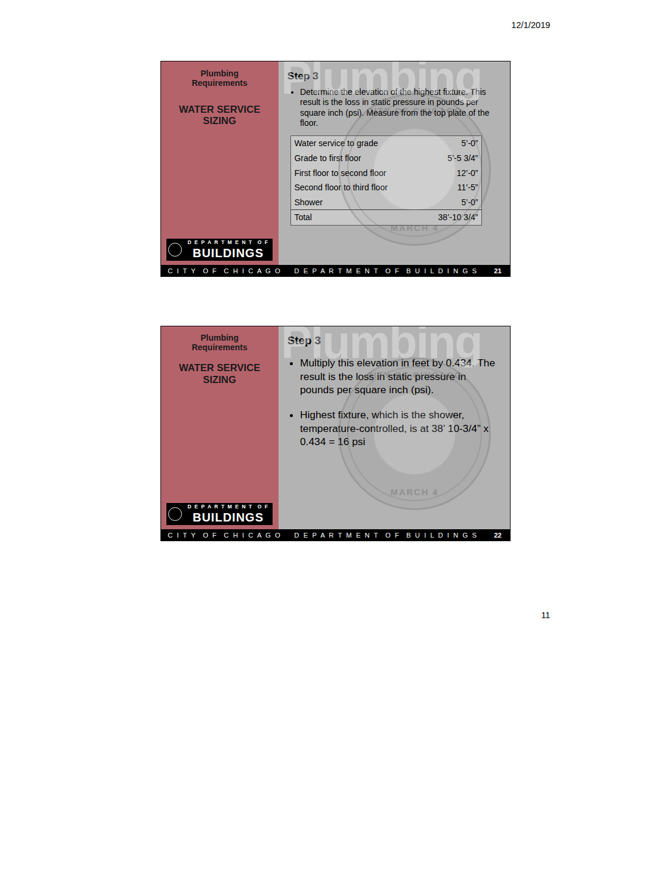12/1/2019
Plumbing
Requirements
WATER SERVICE
SIZING
D E P A R T M E N T O F
BUILDINGS
Plumbing
CITY OF CHICAGO
MARCH 4
Step 3
Determine the elevation of the highest fixture. This result is the loss in static pressure in pounds per square inch (psi). Measure from the top plate of the floor.
| Water service to grade | 5’-0” |
| Grade to first floor | 5’-5 3/4” |
| First floor to second floor | 12’-0” |
| Second floor to third floor | 11’-5” |
| Shower | 5’-0” |
| Total | 38’-10 3/4” |
C I T Y O F C H I C A G O
D E P A R T M E N T O F B U I L D I N G S
21
Plumbing
Requirements
WATER SERVICE
SIZING
D E P A R T M E N T O F
BUILDINGS
Plumbing
CITY OF CHICAGO
MARCH 4
Step 3
Multiply this elevation in feet by 0.434. The result is the loss in static pressure in pounds per square inch (psi).
Highest fixture, which is the shower, temperature-controlled, is at 38’ 10-3/4” x 0.434 = 16 psi
C I T Y O F C H I C A G O
D E P A R T M E N T O F B U I L D I N G S
22
11